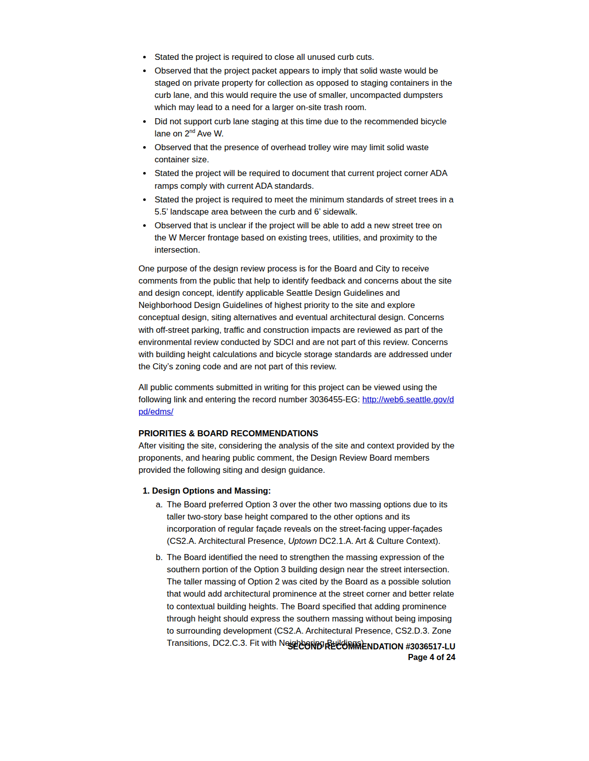Stated the project is required to close all unused curb cuts.
Observed that the project packet appears to imply that solid waste would be staged on private property for collection as opposed to staging containers in the curb lane, and this would require the use of smaller, uncompacted dumpsters which may lead to a need for a larger on-site trash room.
Did not support curb lane staging at this time due to the recommended bicycle lane on 2nd Ave W.
Observed that the presence of overhead trolley wire may limit solid waste container size.
Stated the project will be required to document that current project corner ADA ramps comply with current ADA standards.
Stated the project is required to meet the minimum standards of street trees in a 5.5’ landscape area between the curb and 6’ sidewalk.
Observed that is unclear if the project will be able to add a new street tree on the W Mercer frontage based on existing trees, utilities, and proximity to the intersection.
One purpose of the design review process is for the Board and City to receive comments from the public that help to identify feedback and concerns about the site and design concept, identify applicable Seattle Design Guidelines and Neighborhood Design Guidelines of highest priority to the site and explore conceptual design, siting alternatives and eventual architectural design. Concerns with off-street parking, traffic and construction impacts are reviewed as part of the environmental review conducted by SDCI and are not part of this review. Concerns with building height calculations and bicycle storage standards are addressed under the City’s zoning code and are not part of this review.
All public comments submitted in writing for this project can be viewed using the following link and entering the record number 3036455-EG: http://web6.seattle.gov/dpd/edms/
PRIORITIES & BOARD RECOMMENDATIONS
After visiting the site, considering the analysis of the site and context provided by the proponents, and hearing public comment, the Design Review Board members provided the following siting and design guidance.
Design Options and Massing:
The Board preferred Option 3 over the other two massing options due to its taller two-story base height compared to the other options and its incorporation of regular façade reveals on the street-facing upper-façades (CS2.A. Architectural Presence, Uptown DC2.1.A. Art & Culture Context).
The Board identified the need to strengthen the massing expression of the southern portion of the Option 3 building design near the street intersection. The taller massing of Option 2 was cited by the Board as a possible solution that would add architectural prominence at the street corner and better relate to contextual building heights. The Board specified that adding prominence through height should express the southern massing without being imposing to surrounding development (CS2.A. Architectural Presence, CS2.D.3. Zone Transitions, DC2.C.3. Fit with Neighboring Buildings).
SECOND RECOMMENDATION #3036517-LU
Page 4 of 24